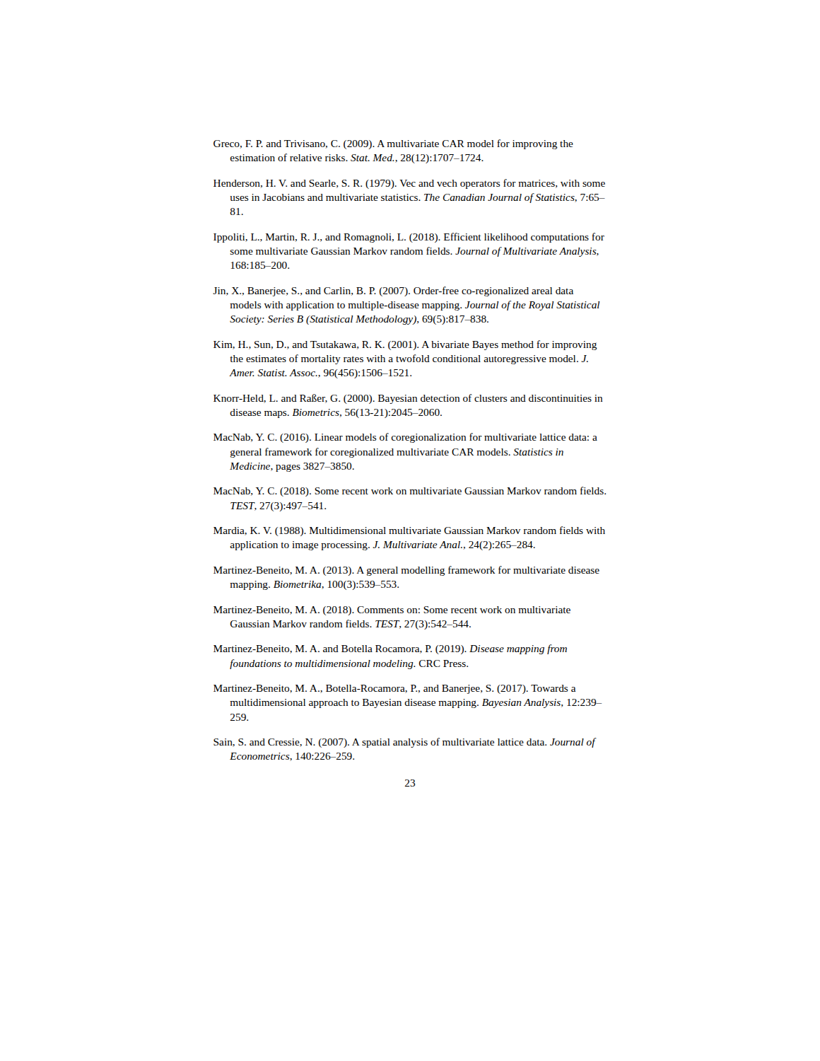Greco, F. P. and Trivisano, C. (2009). A multivariate CAR model for improving the estimation of relative risks. Stat. Med., 28(12):1707–1724.
Henderson, H. V. and Searle, S. R. (1979). Vec and vech operators for matrices, with some uses in Jacobians and multivariate statistics. The Canadian Journal of Statistics, 7:65–81.
Ippoliti, L., Martin, R. J., and Romagnoli, L. (2018). Efficient likelihood computations for some multivariate Gaussian Markov random fields. Journal of Multivariate Analysis, 168:185–200.
Jin, X., Banerjee, S., and Carlin, B. P. (2007). Order-free co-regionalized areal data models with application to multiple-disease mapping. Journal of the Royal Statistical Society: Series B (Statistical Methodology), 69(5):817–838.
Kim, H., Sun, D., and Tsutakawa, R. K. (2001). A bivariate Bayes method for improving the estimates of mortality rates with a twofold conditional autoregressive model. J. Amer. Statist. Assoc., 96(456):1506–1521.
Knorr-Held, L. and Raßer, G. (2000). Bayesian detection of clusters and discontinuities in disease maps. Biometrics, 56(13-21):2045–2060.
MacNab, Y. C. (2016). Linear models of coregionalization for multivariate lattice data: a general framework for coregionalized multivariate CAR models. Statistics in Medicine, pages 3827–3850.
MacNab, Y. C. (2018). Some recent work on multivariate Gaussian Markov random fields. TEST, 27(3):497–541.
Mardia, K. V. (1988). Multidimensional multivariate Gaussian Markov random fields with application to image processing. J. Multivariate Anal., 24(2):265–284.
Martinez-Beneito, M. A. (2013). A general modelling framework for multivariate disease mapping. Biometrika, 100(3):539–553.
Martinez-Beneito, M. A. (2018). Comments on: Some recent work on multivariate Gaussian Markov random fields. TEST, 27(3):542–544.
Martinez-Beneito, M. A. and Botella Rocamora, P. (2019). Disease mapping from foundations to multidimensional modeling. CRC Press.
Martinez-Beneito, M. A., Botella-Rocamora, P., and Banerjee, S. (2017). Towards a multidimensional approach to Bayesian disease mapping. Bayesian Analysis, 12:239–259.
Sain, S. and Cressie, N. (2007). A spatial analysis of multivariate lattice data. Journal of Econometrics, 140:226–259.
23